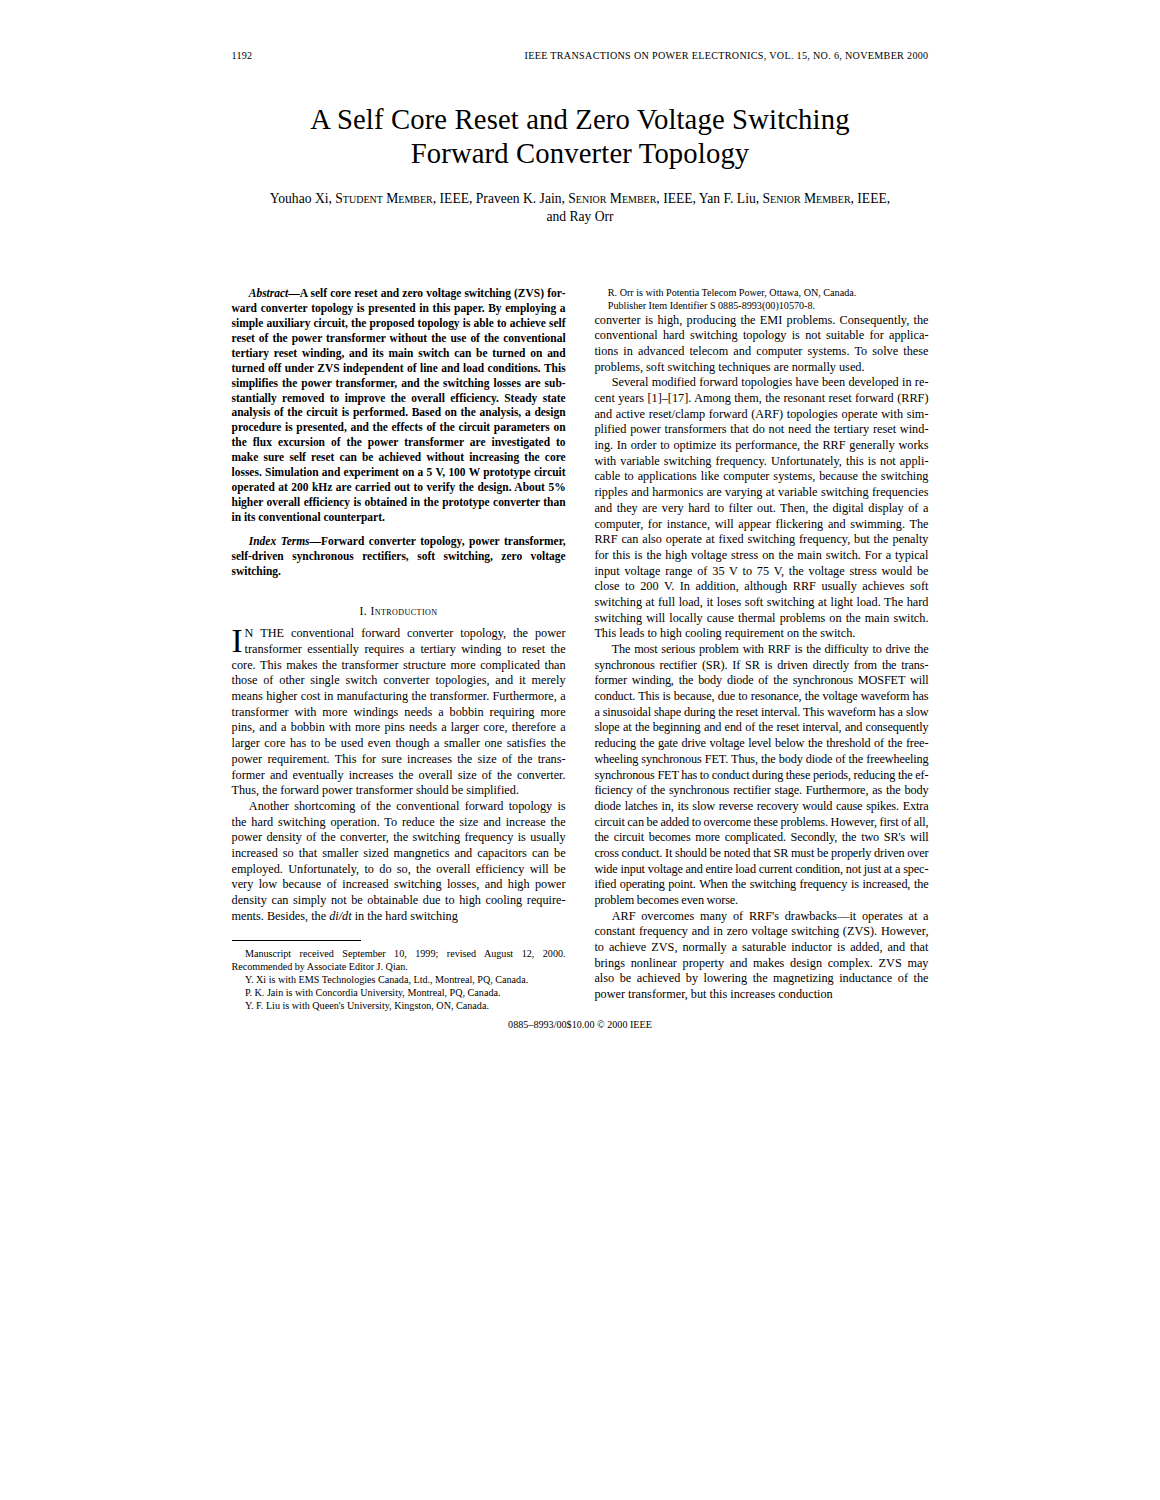1192 IEEE TRANSACTIONS ON POWER ELECTRONICS, VOL. 15, NO. 6, NOVEMBER 2000
A Self Core Reset and Zero Voltage Switching
Forward Converter Topology
Youhao Xi, Student Member, IEEE, Praveen K. Jain, Senior Member, IEEE, Yan F. Liu, Senior Member, IEEE,
and Ray Orr
Abstract—A self core reset and zero voltage switching (ZVS) forward converter topology is presented in this paper. By employing a simple auxiliary circuit, the proposed topology is able to achieve self reset of the power transformer without the use of the conventional tertiary reset winding, and its main switch can be turned on and turned off under ZVS independent of line and load conditions. This simplifies the power transformer, and the switching losses are substantially removed to improve the overall efficiency. Steady state analysis of the circuit is performed. Based on the analysis, a design procedure is presented, and the effects of the circuit parameters on the flux excursion of the power transformer are investigated to make sure self reset can be achieved without increasing the core losses. Simulation and experiment on a 5 V, 100 W prototype circuit operated at 200 kHz are carried out to verify the design. About 5% higher overall efficiency is obtained in the prototype converter than in its conventional counterpart.
Index Terms—Forward converter topology, power transformer, self-driven synchronous rectifiers, soft switching, zero voltage switching.
I. Introduction
IN THE conventional forward converter topology, the power transformer essentially requires a tertiary winding to reset the core. This makes the transformer structure more complicated than those of other single switch converter topologies, and it merely means higher cost in manufacturing the transformer. Furthermore, a transformer with more windings needs a bobbin requiring more pins, and a bobbin with more pins needs a larger core, therefore a larger core has to be used even though a smaller one satisfies the power requirement. This for sure increases the size of the transformer and eventually increases the overall size of the converter. Thus, the forward power transformer should be simplified.
Another shortcoming of the conventional forward topology is the hard switching operation. To reduce the size and increase the power density of the converter, the switching frequency is usually increased so that smaller sized mangnetics and capacitors can be employed. Unfortunately, to do so, the overall efficiency will be very low because of increased switching losses, and high power density can simply not be obtainable due to high cooling requirements. Besides, the di/dt in the hard switching
Manuscript received September 10, 1999; revised August 12, 2000. Recommended by Associate Editor J. Qian.
Y. Xi is with EMS Technologies Canada, Ltd., Montreal, PQ, Canada.
P. K. Jain is with Concordia University, Montreal, PQ, Canada.
Y. F. Liu is with Queen's University, Kingston, ON, Canada.
R. Orr is with Potentia Telecom Power, Ottawa, ON, Canada.
Publisher Item Identifier S 0885-8993(00)10570-8.
converter is high, producing the EMI problems. Consequently, the conventional hard switching topology is not suitable for applications in advanced telecom and computer systems. To solve these problems, soft switching techniques are normally used.
Several modified forward topologies have been developed in recent years [1]–[17]. Among them, the resonant reset forward (RRF) and active reset/clamp forward (ARF) topologies operate with simplified power transformers that do not need the tertiary reset winding. In order to optimize its performance, the RRF generally works with variable switching frequency. Unfortunately, this is not applicable to applications like computer systems, because the switching ripples and harmonics are varying at variable switching frequencies and they are very hard to filter out. Then, the digital display of a computer, for instance, will appear flickering and swimming. The RRF can also operate at fixed switching frequency, but the penalty for this is the high voltage stress on the main switch. For a typical input voltage range of 35 V to 75 V, the voltage stress would be close to 200 V. In addition, although RRF usually achieves soft switching at full load, it loses soft switching at light load. The hard switching will locally cause thermal problems on the main switch. This leads to high cooling requirement on the switch.
The most serious problem with RRF is the difficulty to drive the synchronous rectifier (SR). If SR is driven directly from the transformer winding, the body diode of the synchronous MOSFET will conduct. This is because, due to resonance, the voltage waveform has a sinusoidal shape during the reset interval. This waveform has a slow slope at the beginning and end of the reset interval, and consequently reducing the gate drive voltage level below the threshold of the freewheeling synchronous FET. Thus, the body diode of the freewheeling synchronous FET has to conduct during these periods, reducing the efficiency of the synchronous rectifier stage. Furthermore, as the body diode latches in, its slow reverse recovery would cause spikes. Extra circuit can be added to overcome these problems. However, first of all, the circuit becomes more complicated. Secondly, the two SR's will cross conduct. It should be noted that SR must be properly driven over wide input voltage and entire load current condition, not just at a specified operating point. When the switching frequency is increased, the problem becomes even worse.
ARF overcomes many of RRF's drawbacks—it operates at a constant frequency and in zero voltage switching (ZVS). However, to achieve ZVS, normally a saturable inductor is added, and that brings nonlinear property and makes design complex. ZVS may also be achieved by lowering the magnetizing inductance of the power transformer, but this increases conduction
0885–8993/00$10.00 © 2000 IEEE